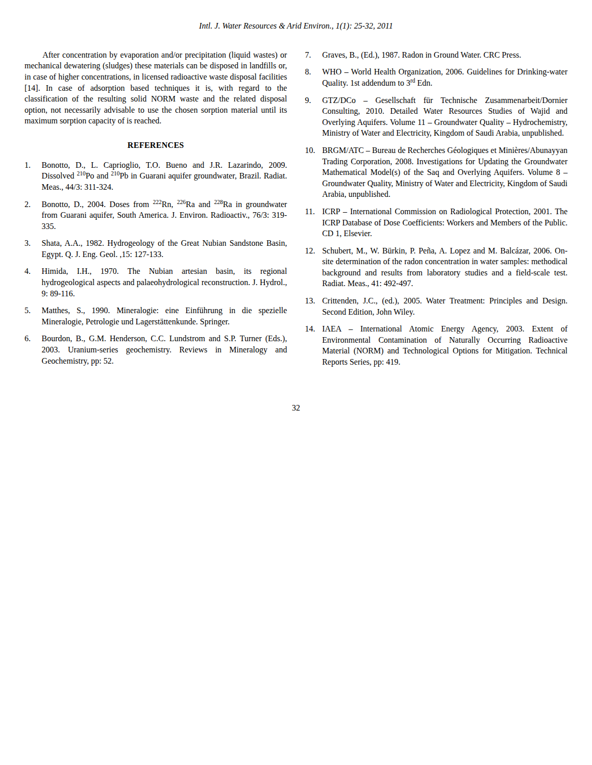Intl. J. Water Resources & Arid Environ., 1(1): 25-32, 2011
After concentration by evaporation and/or precipitation (liquid wastes) or mechanical dewatering (sludges) these materials can be disposed in landfills or, in case of higher concentrations, in licensed radioactive waste disposal facilities [14]. In case of adsorption based techniques it is, with regard to the classification of the resulting solid NORM waste and the related disposal option, not necessarily advisable to use the chosen sorption material until its maximum sorption capacity of is reached.
REFERENCES
1. Bonotto, D., L. Caprioglio, T.O. Bueno and J.R. Lazarindo, 2009. Dissolved 210Po and 210Pb in Guarani aquifer groundwater, Brazil. Radiat. Meas., 44/3: 311-324.
2. Bonotto, D., 2004. Doses from 222Rn, 226Ra and 228Ra in groundwater from Guarani aquifer, South America. J. Environ. Radioactiv., 76/3: 319-335.
3. Shata, A.A., 1982. Hydrogeology of the Great Nubian Sandstone Basin, Egypt. Q. J. Eng. Geol. ,15: 127-133.
4. Himida, I.H., 1970. The Nubian artesian basin, its regional hydrogeological aspects and palaeohydrological reconstruction. J. Hydrol., 9: 89-116.
5. Matthes, S., 1990. Mineralogie: eine Einführung in die spezielle Mineralogie, Petrologie und Lagerstättenkunde. Springer.
6. Bourdon, B., G.M. Henderson, C.C. Lundstrom and S.P. Turner (Eds.), 2003. Uranium-series geochemistry. Reviews in Mineralogy and Geochemistry, pp: 52.
7. Graves, B., (Ed.), 1987. Radon in Ground Water. CRC Press.
8. WHO – World Health Organization, 2006. Guidelines for Drinking-water Quality. 1st addendum to 3rd Edn.
9. GTZ/DCo – Gesellschaft für Technische Zusammenarbeit/Dornier Consulting, 2010. Detailed Water Resources Studies of Wajid and Overlying Aquifers. Volume 11 – Groundwater Quality – Hydrochemistry, Ministry of Water and Electricity, Kingdom of Saudi Arabia, unpublished.
10. BRGM/ATC – Bureau de Recherches Géologiques et Minières/Abunayyan Trading Corporation, 2008. Investigations for Updating the Groundwater Mathematical Model(s) of the Saq and Overlying Aquifers. Volume 8 – Groundwater Quality, Ministry of Water and Electricity, Kingdom of Saudi Arabia, unpublished.
11. ICRP – International Commission on Radiological Protection, 2001. The ICRP Database of Dose Coefficients: Workers and Members of the Public. CD 1, Elsevier.
12. Schubert, M., W. Bürkin, P. Peña, A. Lopez and M. Balcázar, 2006. On-site determination of the radon concentration in water samples: methodical background and results from laboratory studies and a field-scale test. Radiat. Meas., 41: 492-497.
13. Crittenden, J.C., (ed.), 2005. Water Treatment: Principles and Design. Second Edition, John Wiley.
14. IAEA – International Atomic Energy Agency, 2003. Extent of Environmental Contamination of Naturally Occurring Radioactive Material (NORM) and Technological Options for Mitigation. Technical Reports Series, pp: 419.
32